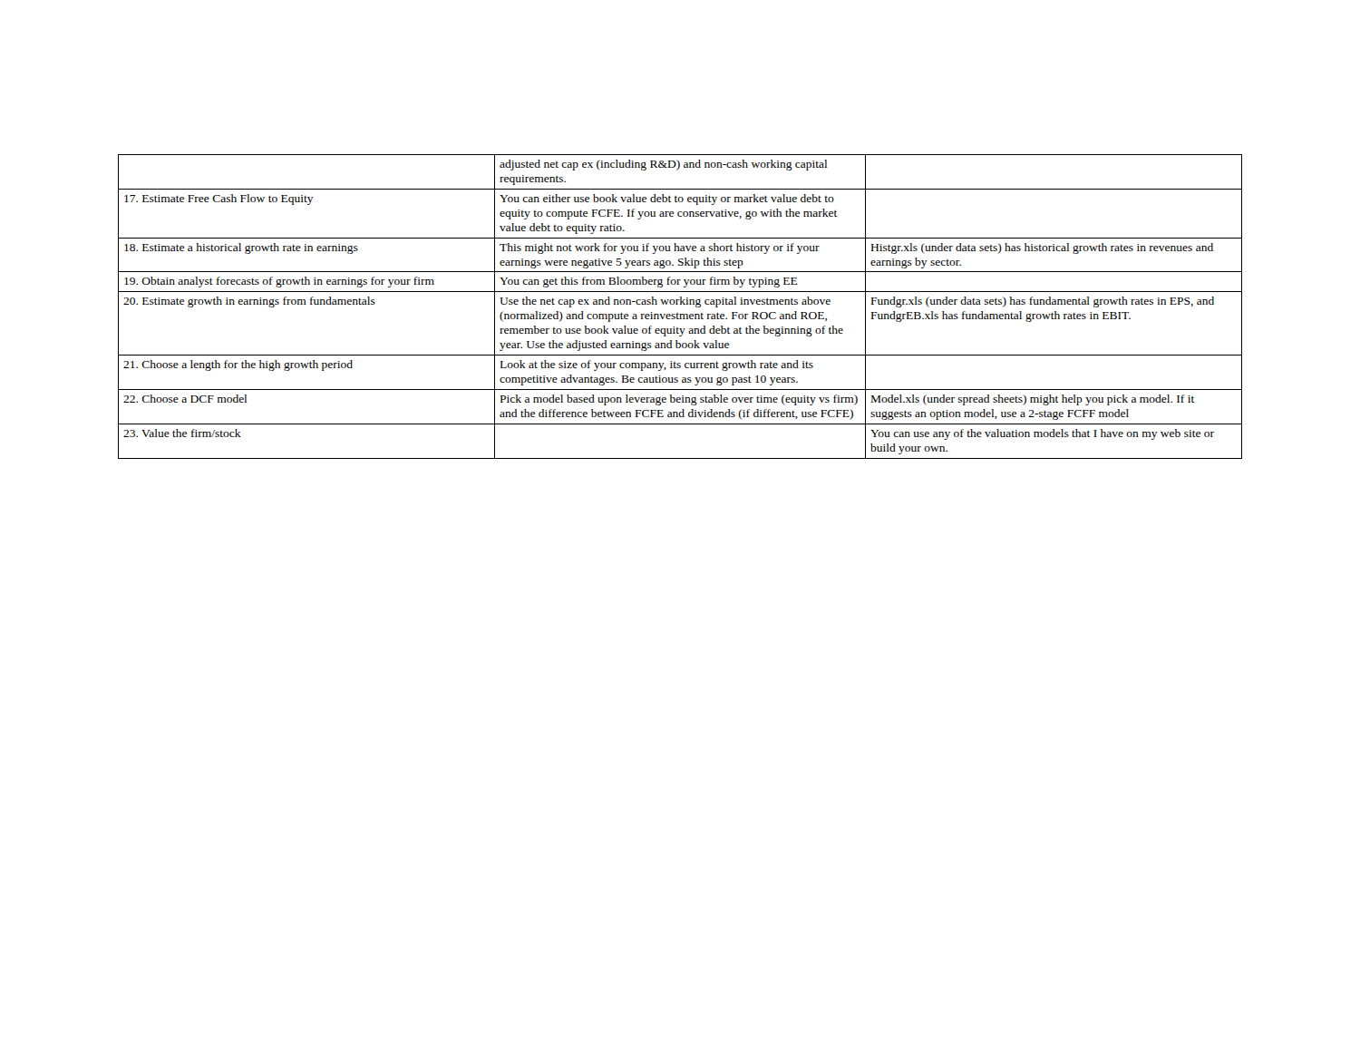| | adjusted net cap ex (including R&D) and non-cash working capital requirements. | |
| 17. Estimate Free Cash Flow to Equity | You can either use book value debt to equity or market value debt to equity to compute FCFE. If you are conservative, go with the market value debt to equity ratio. | |
| 18. Estimate a historical growth rate in earnings | This might not work for you if you have a short history or if your earnings were negative 5 years ago. Skip this step | Histgr.xls (under data sets) has historical growth rates in revenues and earnings by sector. |
| 19. Obtain analyst forecasts of growth in earnings for your firm | You can get this from Bloomberg for your firm by typing EE | |
| 20. Estimate growth in earnings from fundamentals | Use the net cap ex and non-cash working capital investments above (normalized) and compute a reinvestment rate. For ROC and ROE, remember to use book value of equity and debt at the beginning of the year. Use the adjusted earnings and book value | Fundgr.xls (under data sets) has fundamental growth rates in EPS, and FundgrEB.xls has fundamental growth rates in EBIT. |
| 21. Choose a length for the high growth period | Look at the size of your company, its current growth rate and its competitive advantages. Be cautious as you go past 10 years. | |
| 22. Choose a DCF model | Pick a model based upon leverage being stable over time (equity vs firm) and the difference between FCFE and dividends (if different, use FCFE) | Model.xls (under spread sheets) might help you pick a model. If it suggests an option model, use a 2-stage FCFF model |
| 23. Value the firm/stock | | You can use any of the valuation models that I have on my web site or build your own. |